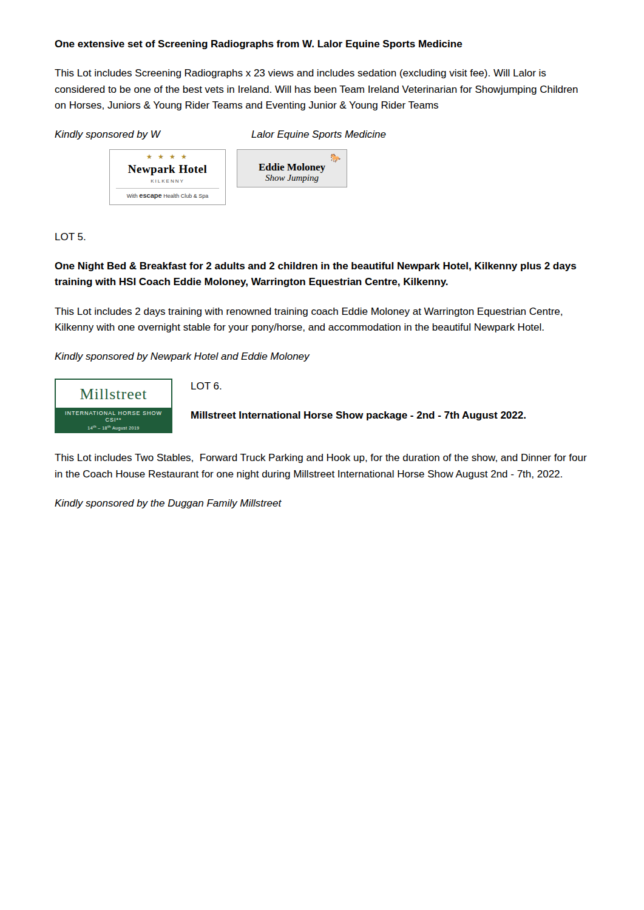One extensive set of Screening Radiographs from W. Lalor Equine Sports Medicine
This Lot includes Screening Radiographs x 23 views and includes sedation (excluding visit fee). Will Lalor is considered to be one of the best vets in Ireland. Will has been Team Ireland Veterinarian for Showjumping Children on Horses, Juniors & Young Rider Teams and Eventing Junior & Young Rider Teams
Kindly sponsored by W Lalor Equine Sports Medicine
★ ★ ★ ★
Newpark Hotel
KILKENNY
With escape Health Club & Spa
🐎
Eddie Moloney
Show Jumping
LOT 5.
One Night Bed & Breakfast for 2 adults and 2 children in the beautiful Newpark Hotel, Kilkenny plus 2 days training with HSI Coach Eddie Moloney, Warrington Equestrian Centre, Kilkenny.
This Lot includes 2 days training with renowned training coach Eddie Moloney at Warrington Equestrian Centre, Kilkenny with one overnight stable for your pony/horse, and accommodation in the beautiful Newpark Hotel.
Kindly sponsored by Newpark Hotel and Eddie Moloney
Millstreet
INTERNATIONAL HORSE SHOW CSI** 14th – 18th August 2019
LOT 6.
Millstreet International Horse Show package - 2nd - 7th August 2022.
This Lot includes Two Stables, Forward Truck Parking and Hook up, for the duration of the show, and Dinner for four in the Coach House Restaurant for one night during Millstreet International Horse Show August 2nd - 7th, 2022.
Kindly sponsored by the Duggan Family Millstreet